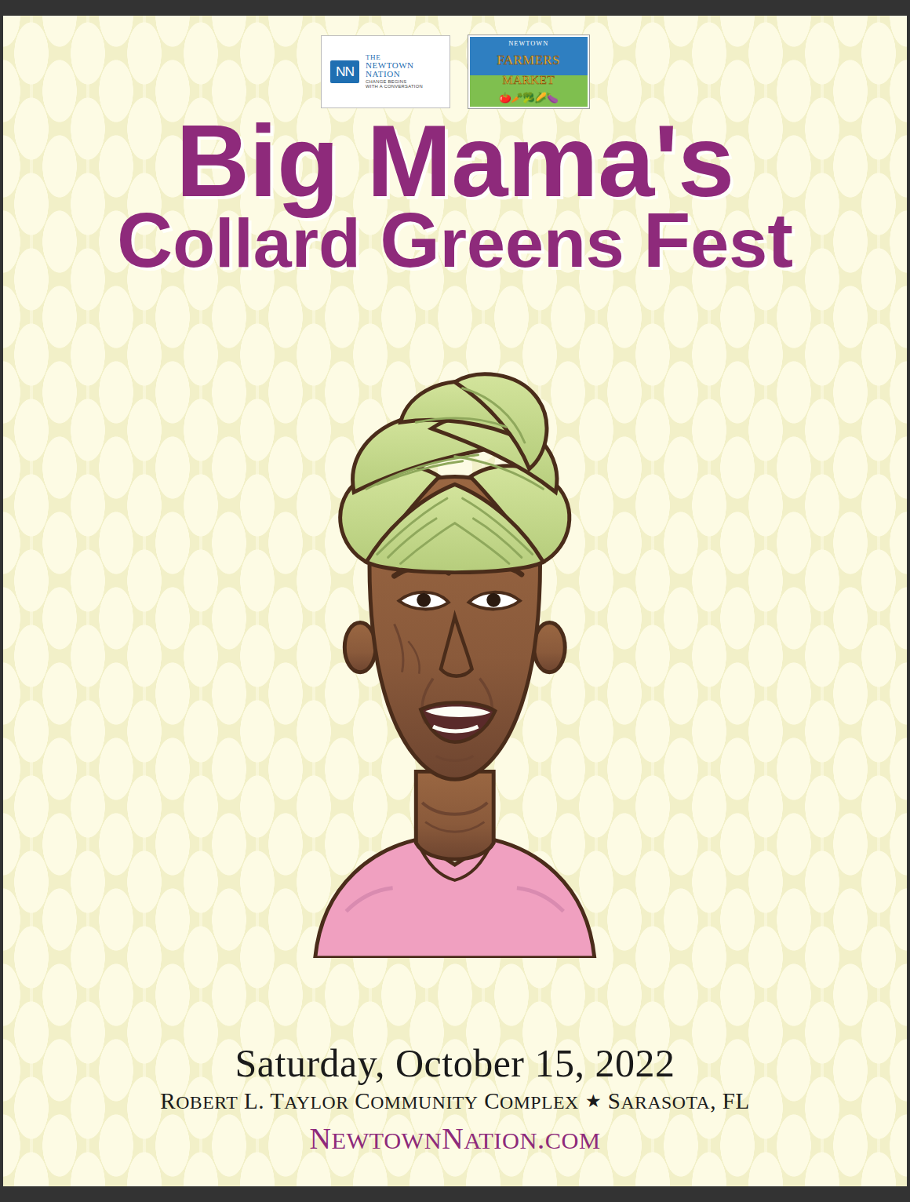NN THE NEWTOWN NATION Change begins with a conversation
Newtown Farmers Market 🍅🥕🥦🌽🍆
Big Mama's
Collard Greens Fest
Saturday, October 15, 2022
ROBERT L. TAYLOR COMMUNITY COMPLEX ★ SARASOTA, FL
NEWTOWNNATION.COM